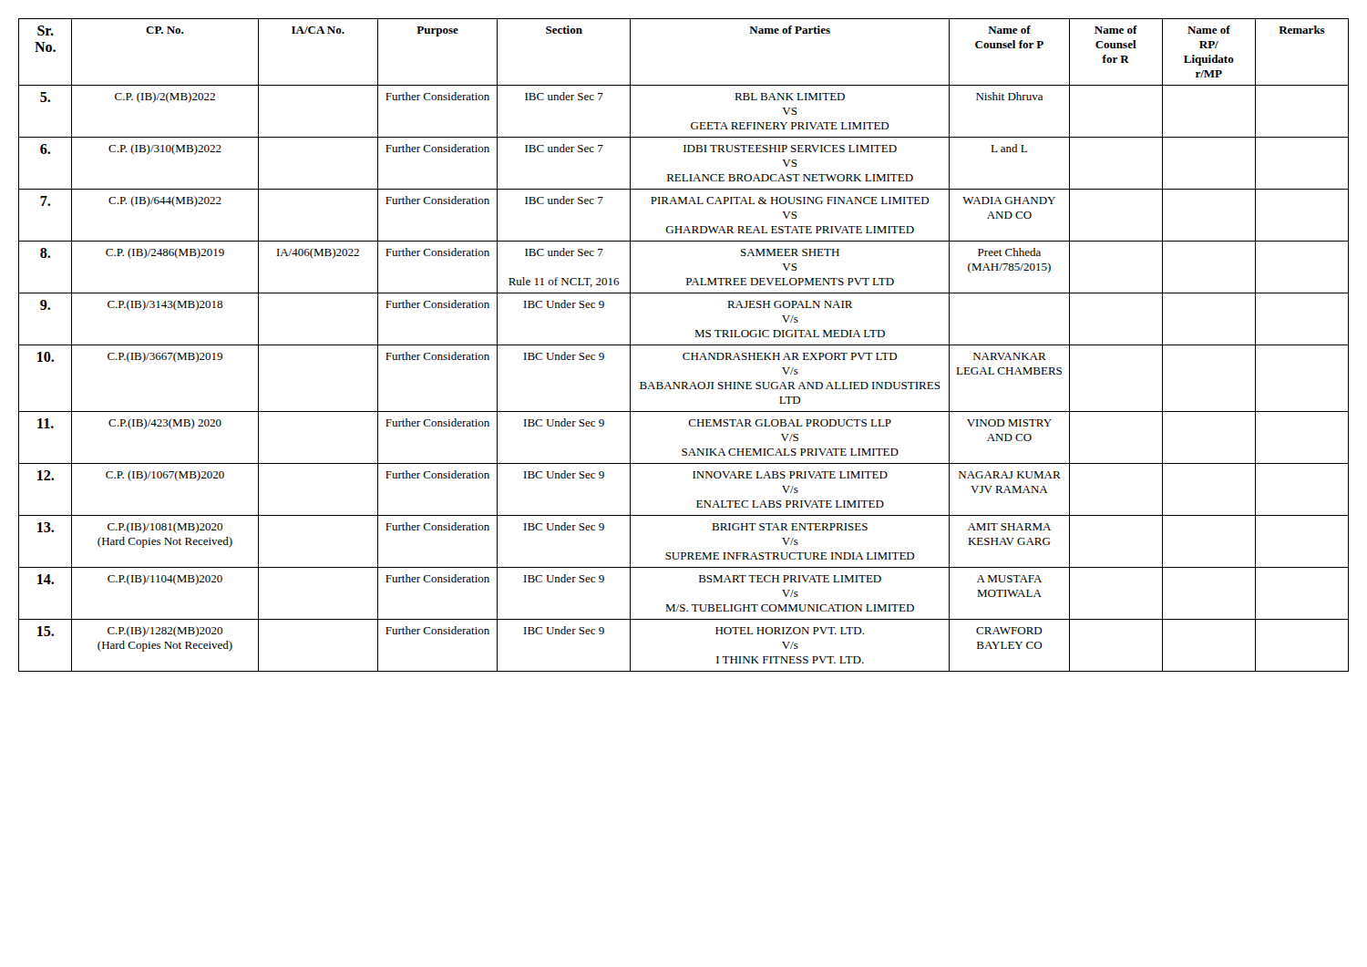| Sr. No. | CP. No. | IA/CA No. | Purpose | Section | Name of Parties | Name of Counsel for P | Name of Counsel for R | Name of RP/ Liquidato r/MP | Remarks |
| --- | --- | --- | --- | --- | --- | --- | --- | --- | --- |
| 5. | C.P. (IB)/2(MB)2022 | | Further Consideration | IBC under Sec 7 | RBL BANK LIMITED VS GEETA REFINERY PRIVATE LIMITED | Nishit Dhruva | | | |
| 6. | C.P. (IB)/310(MB)2022 | | Further Consideration | IBC under Sec 7 | IDBI TRUSTEESHIP SERVICES LIMITED VS RELIANCE BROADCAST NETWORK LIMITED | L and L | | | |
| 7. | C.P. (IB)/644(MB)2022 | | Further Consideration | IBC under Sec 7 | PIRAMAL CAPITAL & HOUSING FINANCE LIMITED VS GHARDWAR REAL ESTATE PRIVATE LIMITED | WADIA GHANDY AND CO | | | |
| 8. | C.P. (IB)/2486(MB)2019 | IA/406(MB)2022 | Further Consideration | IBC under Sec 7 Rule 11 of NCLT, 2016 | SAMMEER SHETH VS PALMTREE DEVELOPMENTS PVT LTD | Preet Chheda (MAH/785/2015) | | | |
| 9. | C.P.(IB)/3143(MB)2018 | | Further Consideration | IBC Under Sec 9 | RAJESH GOPALN NAIR V/s MS TRILOGIC DIGITAL MEDIA LTD | | | | |
| 10. | C.P.(IB)/3667(MB)2019 | | Further Consideration | IBC Under Sec 9 | CHANDRASHEKH AR EXPORT PVT LTD V/s BABANRAOJI SHINE SUGAR AND ALLIED INDUSTIRES LTD | NARVANKAR LEGAL CHAMBERS | | | |
| 11. | C.P.(IB)/423(MB) 2020 | | Further Consideration | IBC Under Sec 9 | CHEMSTAR GLOBAL PRODUCTS LLP V/S SANIKA CHEMICALS PRIVATE LIMITED | VINOD MISTRY AND CO | | | |
| 12. | C.P. (IB)/1067(MB)2020 | | Further Consideration | IBC Under Sec 9 | INNOVARE LABS PRIVATE LIMITED V/s ENALTEC LABS PRIVATE LIMITED | NAGARAJ KUMAR VJV RAMANA | | | |
| 13. | C.P.(IB)/1081(MB)2020 (Hard Copies Not Received) | | Further Consideration | IBC Under Sec 9 | BRIGHT STAR ENTERPRISES V/s SUPREME INFRASTRUCTURE INDIA LIMITED | AMIT SHARMA KESHAV GARG | | | |
| 14. | C.P.(IB)/1104(MB)2020 | | Further Consideration | IBC Under Sec 9 | BSMART TECH PRIVATE LIMITED V/s M/S. TUBELIGHT COMMUNICATION LIMITED | A MUSTAFA MOTIWALA | | | |
| 15. | C.P.(IB)/1282(MB)2020 (Hard Copies Not Received) | | Further Consideration | IBC Under Sec 9 | HOTEL HORIZON PVT. LTD. V/s I THINK FITNESS PVT. LTD. | CRAWFORD BAYLEY CO | | | |